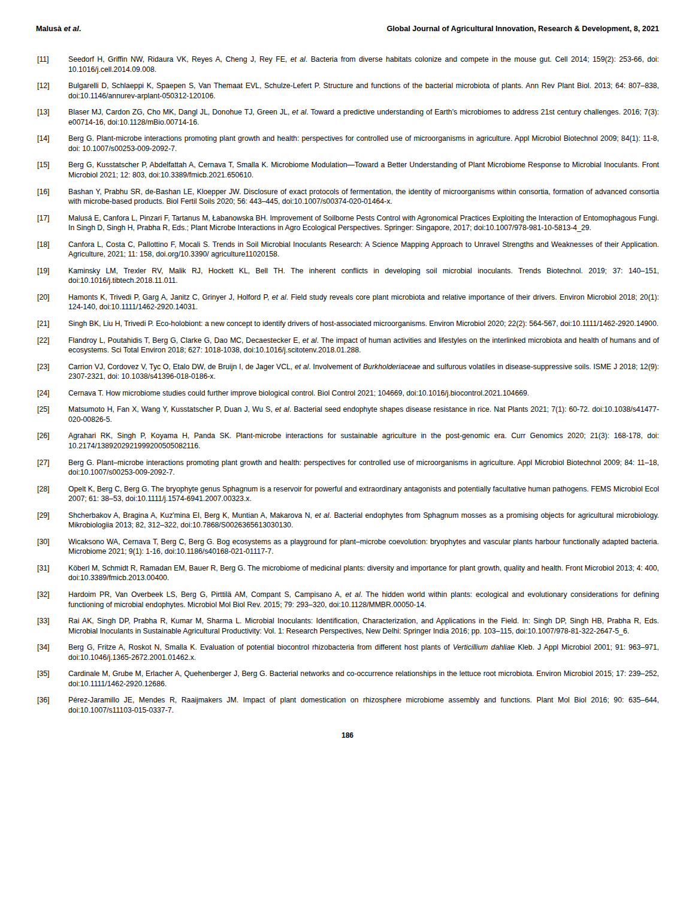Malusà et al.
Global Journal of Agricultural Innovation, Research & Development, 8, 2021
[11] Seedorf H, Griffin NW, Ridaura VK, Reyes A, Cheng J, Rey FE, et al. Bacteria from diverse habitats colonize and compete in the mouse gut. Cell 2014; 159(2): 253-66, doi: 10.1016/j.cell.2014.09.008.
[12] Bulgarelli D, Schlaeppi K, Spaepen S, Van Themaat EVL, Schulze-Lefert P. Structure and functions of the bacterial microbiota of plants. Ann Rev Plant Biol. 2013; 64: 807–838, doi:10.1146/annurev-arplant-050312-120106.
[13] Blaser MJ, Cardon ZG, Cho MK, Dangl JL, Donohue TJ, Green JL, et al. Toward a predictive understanding of Earth's microbiomes to address 21st century challenges. 2016; 7(3): e00714-16, doi:10.1128/mBio.00714-16.
[14] Berg G. Plant-microbe interactions promoting plant growth and health: perspectives for controlled use of microorganisms in agriculture. Appl Microbiol Biotechnol 2009; 84(1): 11-8, doi: 10.1007/s00253-009-2092-7.
[15] Berg G, Kusstatscher P, Abdelfattah A, Cernava T, Smalla K. Microbiome Modulation—Toward a Better Understanding of Plant Microbiome Response to Microbial Inoculants. Front Microbiol 2021; 12: 803, doi:10.3389/fmicb.2021.650610.
[16] Bashan Y, Prabhu SR, de-Bashan LE, Kloepper JW. Disclosure of exact protocols of fermentation, the identity of microorganisms within consortia, formation of advanced consortia with microbe-based products. Biol Fertil Soils 2020; 56: 443–445, doi:10.1007/s00374-020-01464-x.
[17] Malusá E, Canfora L, Pinzari F, Tartanus M, Łabanowska BH. Improvement of Soilborne Pests Control with Agronomical Practices Exploiting the Interaction of Entomophagous Fungi. In Singh D, Singh H, Prabha R, Eds.; Plant Microbe Interactions in Agro Ecological Perspectives. Springer: Singapore, 2017; doi:10.1007/978-981-10-5813-4_29.
[18] Canfora L, Costa C, Pallottino F, Mocali S. Trends in Soil Microbial Inoculants Research: A Science Mapping Approach to Unravel Strengths and Weaknesses of their Application. Agriculture, 2021; 11: 158, doi.org/10.3390/ agriculture11020158.
[19] Kaminsky LM, Trexler RV, Malik RJ, Hockett KL, Bell TH. The inherent conflicts in developing soil microbial inoculants. Trends Biotechnol. 2019; 37: 140–151, doi:10.1016/j.tibtech.2018.11.011.
[20] Hamonts K, Trivedi P, Garg A, Janitz C, Grinyer J, Holford P, et al. Field study reveals core plant microbiota and relative importance of their drivers. Environ Microbiol 2018; 20(1): 124-140, doi:10.1111/1462-2920.14031.
[21] Singh BK, Liu H, Trivedi P. Eco-holobiont: a new concept to identify drivers of host-associated microorganisms. Environ Microbiol 2020; 22(2): 564-567, doi:10.1111/1462-2920.14900.
[22] Flandroy L, Poutahidis T, Berg G, Clarke G, Dao MC, Decaestecker E, et al. The impact of human activities and lifestyles on the interlinked microbiota and health of humans and of ecosystems. Sci Total Environ 2018; 627: 1018-1038, doi:10.1016/j.scitotenv.2018.01.288.
[23] Carrion VJ, Cordovez V, Tyc O, Etalo DW, de Bruijn I, de Jager VCL, et al. Involvement of Burkholderiaceae and sulfurous volatiles in disease-suppressive soils. ISME J 2018; 12(9): 2307-2321, doi: 10.1038/s41396-018-0186-x.
[24] Cernava T. How microbiome studies could further improve biological control. Biol Control 2021; 104669, doi:10.1016/j.biocontrol.2021.104669.
[25] Matsumoto H, Fan X, Wang Y, Kusstatscher P, Duan J, Wu S, et al. Bacterial seed endophyte shapes disease resistance in rice. Nat Plants 2021; 7(1): 60-72. doi:10.1038/s41477-020-00826-5.
[26] Agrahari RK, Singh P, Koyama H, Panda SK. Plant-microbe interactions for sustainable agriculture in the post-genomic era. Curr Genomics 2020; 21(3): 168-178, doi: 10.2174/1389202921999200505082116.
[27] Berg G. Plant–microbe interactions promoting plant growth and health: perspectives for controlled use of microorganisms in agriculture. Appl Microbiol Biotechnol 2009; 84: 11–18, doi:10.1007/s00253-009-2092-7.
[28] Opelt K, Berg C, Berg G. The bryophyte genus Sphagnum is a reservoir for powerful and extraordinary antagonists and potentially facultative human pathogens. FEMS Microbiol Ecol 2007; 61: 38–53, doi:10.1111/j.1574-6941.2007.00323.x.
[29] Shcherbakov A, Bragina A, Kuz'mina EI, Berg K, Muntian A, Makarova N, et al. Bacterial endophytes from Sphagnum mosses as a promising objects for agricultural microbiology. Mikrobiologiia 2013; 82, 312–322, doi:10.7868/S0026365613030130.
[30] Wicaksono WA, Cernava T, Berg C, Berg G. Bog ecosystems as a playground for plant–microbe coevolution: bryophytes and vascular plants harbour functionally adapted bacteria. Microbiome 2021; 9(1): 1-16, doi:10.1186/s40168-021-01117-7.
[31] Köberl M, Schmidt R, Ramadan EM, Bauer R, Berg G. The microbiome of medicinal plants: diversity and importance for plant growth, quality and health. Front Microbiol 2013; 4: 400, doi:10.3389/fmicb.2013.00400.
[32] Hardoim PR, Van Overbeek LS, Berg G, Pirttilä AM, Compant S, Campisano A, et al. The hidden world within plants: ecological and evolutionary considerations for defining functioning of microbial endophytes. Microbiol Mol Biol Rev. 2015; 79: 293–320, doi:10.1128/MMBR.00050-14.
[33] Rai AK, Singh DP, Prabha R, Kumar M, Sharma L. Microbial Inoculants: Identification, Characterization, and Applications in the Field. In: Singh DP, Singh HB, Prabha R, Eds. Microbial Inoculants in Sustainable Agricultural Productivity: Vol. 1: Research Perspectives, New Delhi: Springer India 2016; pp. 103–115, doi:10.1007/978-81-322-2647-5_6.
[34] Berg G, Fritze A, Roskot N, Smalla K. Evaluation of potential biocontrol rhizobacteria from different host plants of Verticillium dahliae Kleb. J Appl Microbiol 2001; 91: 963–971, doi:10.1046/j.1365-2672.2001.01462.x.
[35] Cardinale M, Grube M, Erlacher A, Quehenberger J, Berg G. Bacterial networks and co-occurrence relationships in the lettuce root microbiota. Environ Microbiol 2015; 17: 239–252, doi:10.1111/1462-2920.12686.
[36] Pérez-Jaramillo JE, Mendes R, Raaijmakers JM. Impact of plant domestication on rhizosphere microbiome assembly and functions. Plant Mol Biol 2016; 90: 635–644, doi:10.1007/s11103-015-0337-7.
186